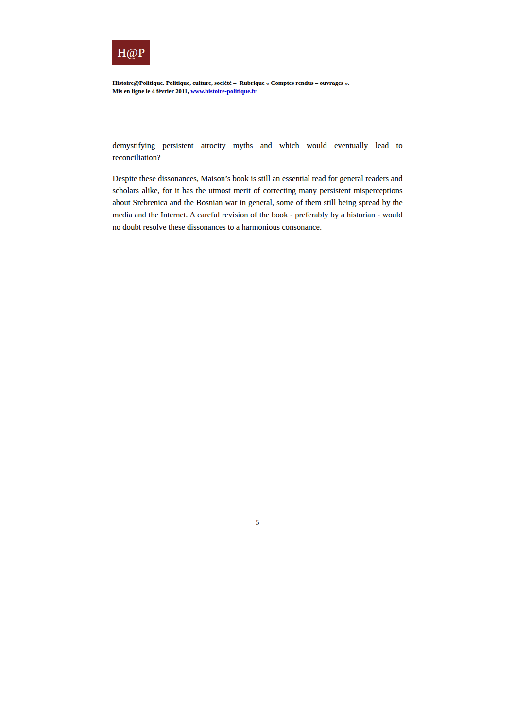H@P
Histoire@Politique. Politique, culture, société – Rubrique « Comptes rendus – ouvrages ».
Mis en ligne le 4 février 2011, www.histoire-politique.fr
demystifying persistent atrocity myths and which would eventually lead to reconciliation?
Despite these dissonances, Maison’s book is still an essential read for general readers and scholars alike, for it has the utmost merit of correcting many persistent misperceptions about Srebrenica and the Bosnian war in general, some of them still being spread by the media and the Internet. A careful revision of the book - preferably by a historian - would no doubt resolve these dissonances to a harmonious consonance.
5